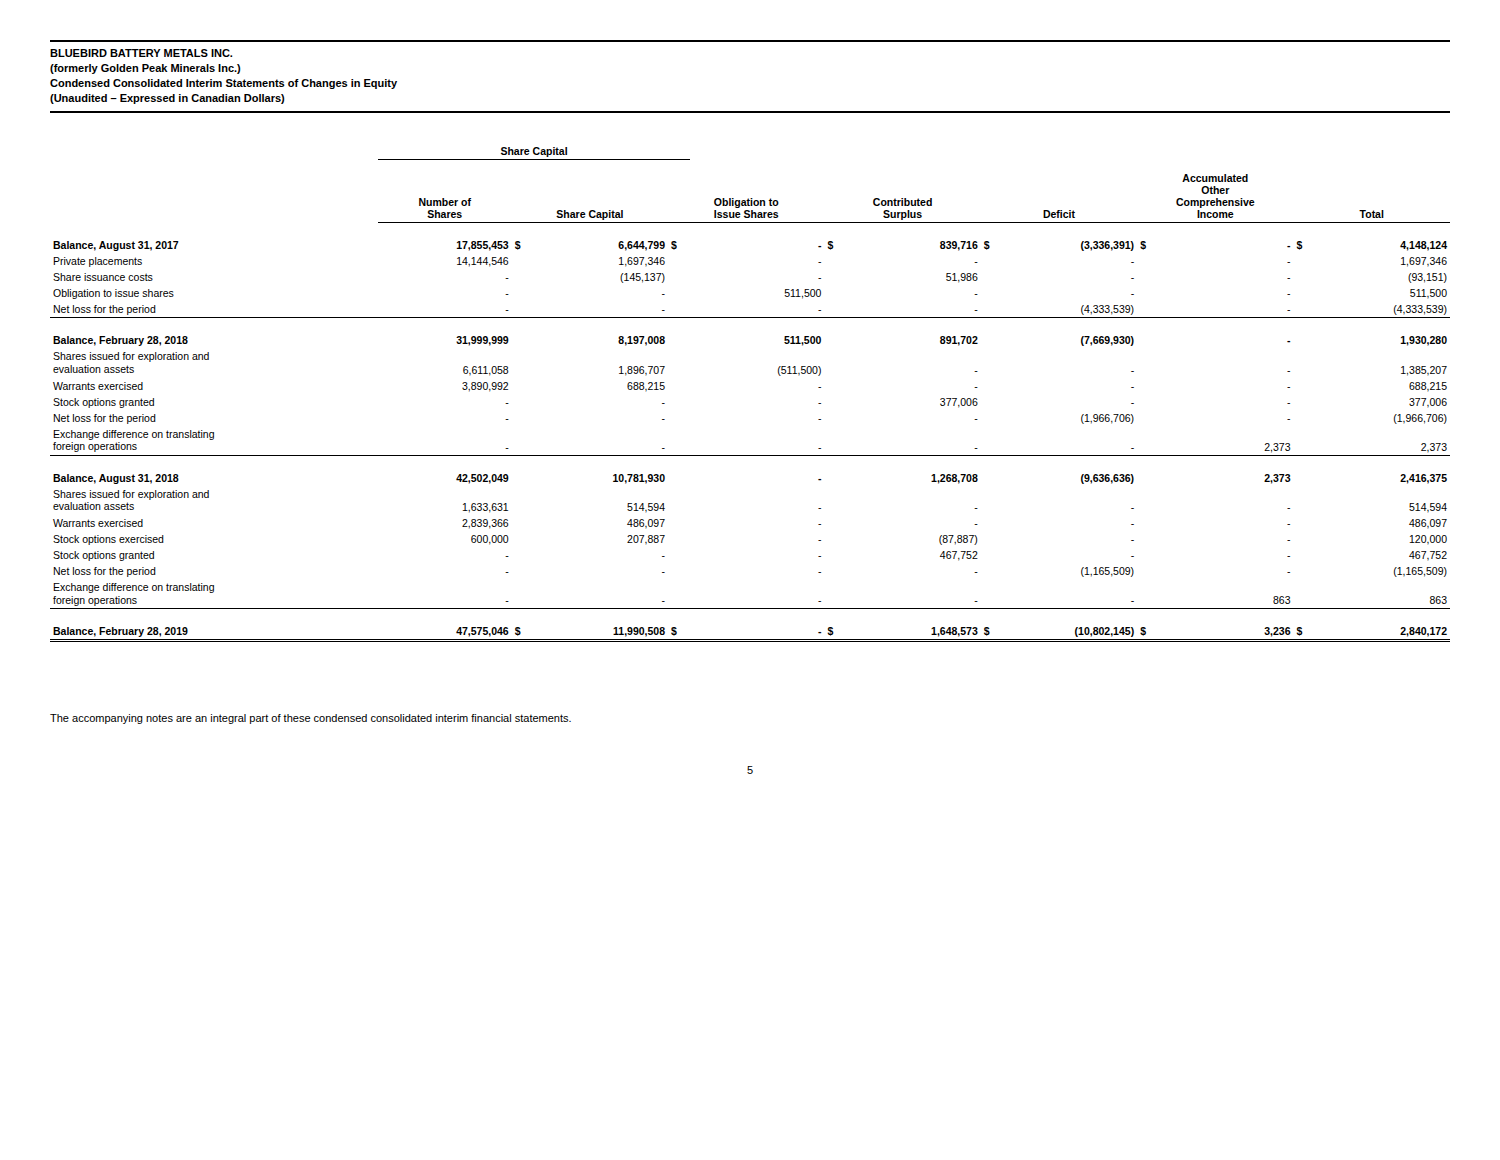BLUEBIRD BATTERY METALS INC.
(formerly Golden Peak Minerals Inc.)
Condensed Consolidated Interim Statements of Changes in Equity
(Unaudited – Expressed in Canadian Dollars)
| | Share Capital | |
| | Number of Shares | Share Capital | Obligation to Issue Shares | Contributed Surplus | Deficit | Accumulated Other Comprehensive Income | Total |
| Balance, August 31, 2017 | 17,855,453 | $ | 6,644,799 | $ | - | $ | 839,716 | $ | (3,336,391) | $ | - | $ | 4,148,124 |
| Private placements | 14,144,546 | | 1,697,346 | | - | | - | | - | | - | | 1,697,346 |
| Share issuance costs | - | | (145,137) | | - | | 51,986 | | - | | - | | (93,151) |
| Obligation to issue shares | - | | - | | 511,500 | | - | | - | | - | | 511,500 |
| Net loss for the period | - | | - | | - | | - | | (4,333,539) | | - | | (4,333,539) |
| Balance, February 28, 2018 | 31,999,999 | | 8,197,008 | | 511,500 | | 891,702 | | (7,669,930) | | - | | 1,930,280 |
| Shares issued for exploration and evaluation assets | 6,611,058 | | 1,896,707 | | (511,500) | | - | | - | | - | | 1,385,207 |
| Warrants exercised | 3,890,992 | | 688,215 | | - | | - | | - | | - | | 688,215 |
| Stock options granted | - | | - | | - | | 377,006 | | - | | - | | 377,006 |
| Net loss for the period | - | | - | | - | | - | | (1,966,706) | | - | | (1,966,706) |
| Exchange difference on translating foreign operations | - | | - | | - | | - | | - | | 2,373 | | 2,373 |
| Balance, August 31, 2018 | 42,502,049 | | 10,781,930 | | - | | 1,268,708 | | (9,636,636) | | 2,373 | | 2,416,375 |
| Shares issued for exploration and evaluation assets | 1,633,631 | | 514,594 | | - | | - | | - | | - | | 514,594 |
| Warrants exercised | 2,839,366 | | 486,097 | | - | | - | | - | | - | | 486,097 |
| Stock options exercised | 600,000 | | 207,887 | | - | | (87,887) | | - | | - | | 120,000 |
| Stock options granted | - | | - | | - | | 467,752 | | - | | - | | 467,752 |
| Net loss for the period | - | | - | | - | | - | | (1,165,509) | | - | | (1,165,509) |
| Exchange difference on translating foreign operations | - | | - | | - | | - | | - | | 863 | | 863 |
| Balance, February 28, 2019 | 47,575,046 | $ | 11,990,508 | $ | - | $ | 1,648,573 | $ | (10,802,145) | $ | 3,236 | $ | 2,840,172 |
The accompanying notes are an integral part of these condensed consolidated interim financial statements.
5